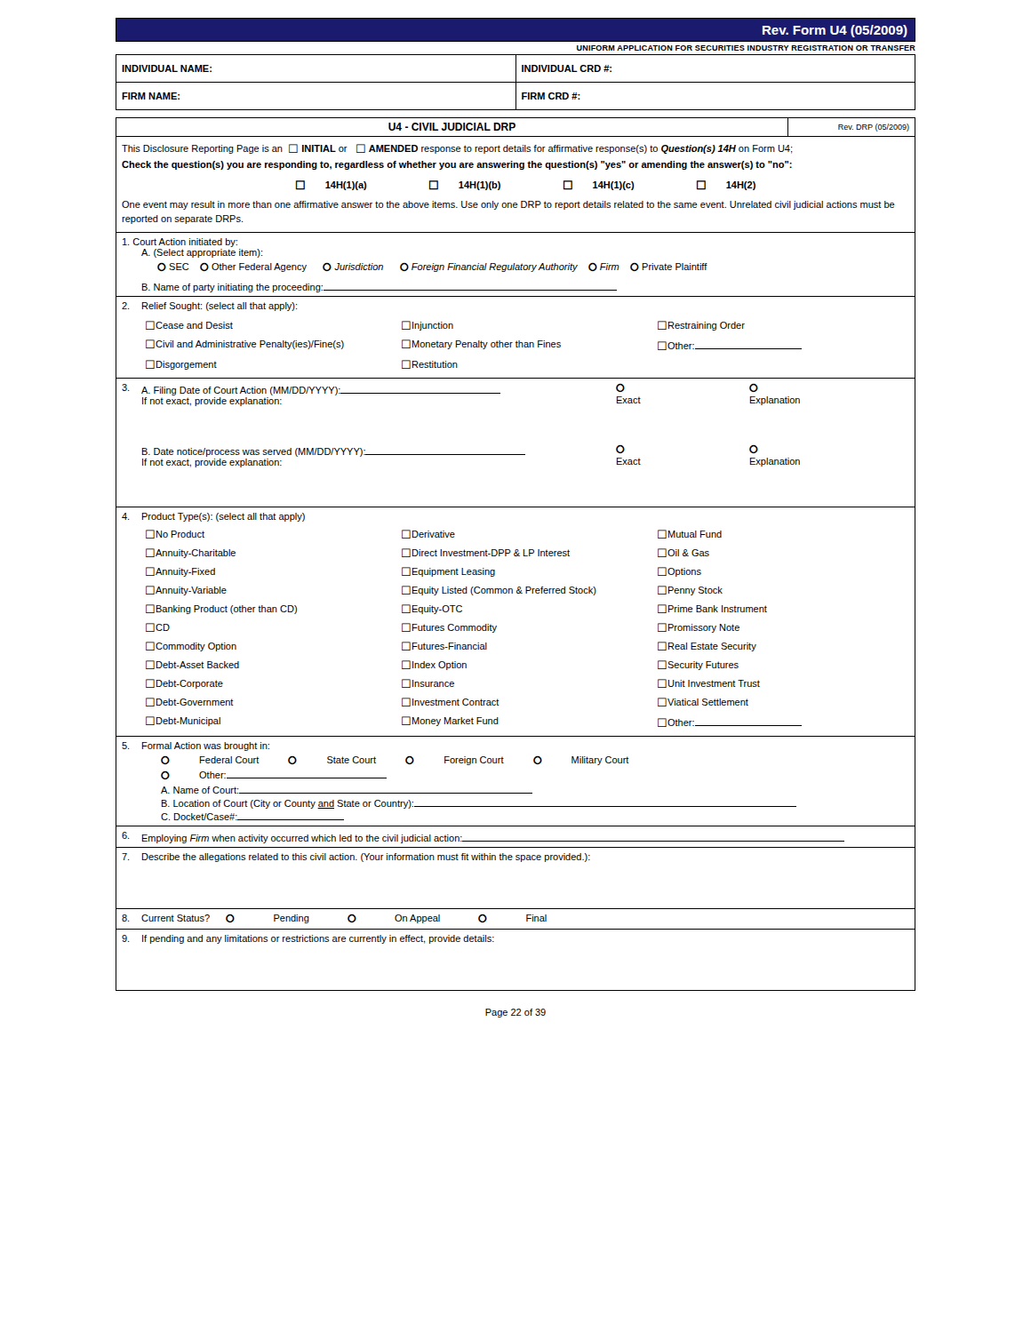Rev. Form U4 (05/2009)
UNIFORM APPLICATION FOR SECURITIES INDUSTRY REGISTRATION OR TRANSFER
| INDIVIDUAL NAME: | INDIVIDUAL CRD #: |
| FIRM NAME: | FIRM CRD #: |
| U4 - CIVIL JUDICIAL DRP | Rev. DRP (05/2009) |
This Disclosure Reporting Page is an ☐ INITIAL or ☐ AMENDED response to report details for affirmative response(s) to Question(s) 14H on Form U4;
Check the question(s) you are responding to, regardless of whether you are answering the question(s) "yes" or amending the answer(s) to "no":
☐14H(1)(a) ☐14H(1)(b) ☐14H(1)(c) ☐14H(2)
One event may result in more than one affirmative answer to the above items. Use only one DRP to report details related to the same event. Unrelated civil judicial actions must be reported on separate DRPs.
1. Court Action initiated by:
A. (Select appropriate item):
⭘ SEC ⭘ Other Federal Agency ⭘ Jurisdiction ⭘ Foreign Financial Regulatory Authority ⭘ Firm ⭘ Private Plaintiff
B. Name of party initiating the proceeding:
2.
Relief Sought: (select all that apply):
| ☐ Cease and Desist | ☐ Injunction | ☐ Restraining Order |
| ☐ Civil and Administrative Penalty(ies)/Fine(s) | ☐ Monetary Penalty other than Fines | ☐ Other: |
| ☐ Disgorgement | ☐ Restitution | |
3.
A. Filing Date of Court Action (MM/DD/YYYY):
If not exact, provide explanation:
⭘ Exact⭘ Explanation
B. Date notice/process was served (MM/DD/YYYY):
If not exact, provide explanation:
⭘ Exact⭘ Explanation
4.
Product Type(s): (select all that apply)
| ☐ No Product | ☐ Derivative | ☐ Mutual Fund |
| ☐ Annuity-Charitable | ☐ Direct Investment-DPP & LP Interest | ☐ Oil & Gas |
| ☐ Annuity-Fixed | ☐ Equipment Leasing | ☐ Options |
| ☐ Annuity-Variable | ☐ Equity Listed (Common & Preferred Stock) | ☐ Penny Stock |
| ☐ Banking Product (other than CD) | ☐ Equity-OTC | ☐ Prime Bank Instrument |
| ☐ CD | ☐ Futures Commodity | ☐ Promissory Note |
| ☐ Commodity Option | ☐ Futures-Financial | ☐ Real Estate Security |
| ☐ Debt-Asset Backed | ☐ Index Option | ☐ Security Futures |
| ☐ Debt-Corporate | ☐ Insurance | ☐ Unit Investment Trust |
| ☐ Debt-Government | ☐ Investment Contract | ☐ Viatical Settlement |
| ☐ Debt-Municipal | ☐ Money Market Fund | ☐ Other: |
5.
Formal Action was brought in:
⭘ Federal Court ⭘ State Court ⭘ Foreign Court ⭘ Military Court ⭘ Other:
A. Name of Court:
B. Location of Court (City or County and State or Country):
C. Docket/Case#:
6.
Employing Firm when activity occurred which led to the civil judicial action:
7.
Describe the allegations related to this civil action. (Your information must fit within the space provided.):
8.
Current Status? ⭘ Pending ⭘ On Appeal ⭘ Final
9.
If pending and any limitations or restrictions are currently in effect, provide details:
Page 22 of 39